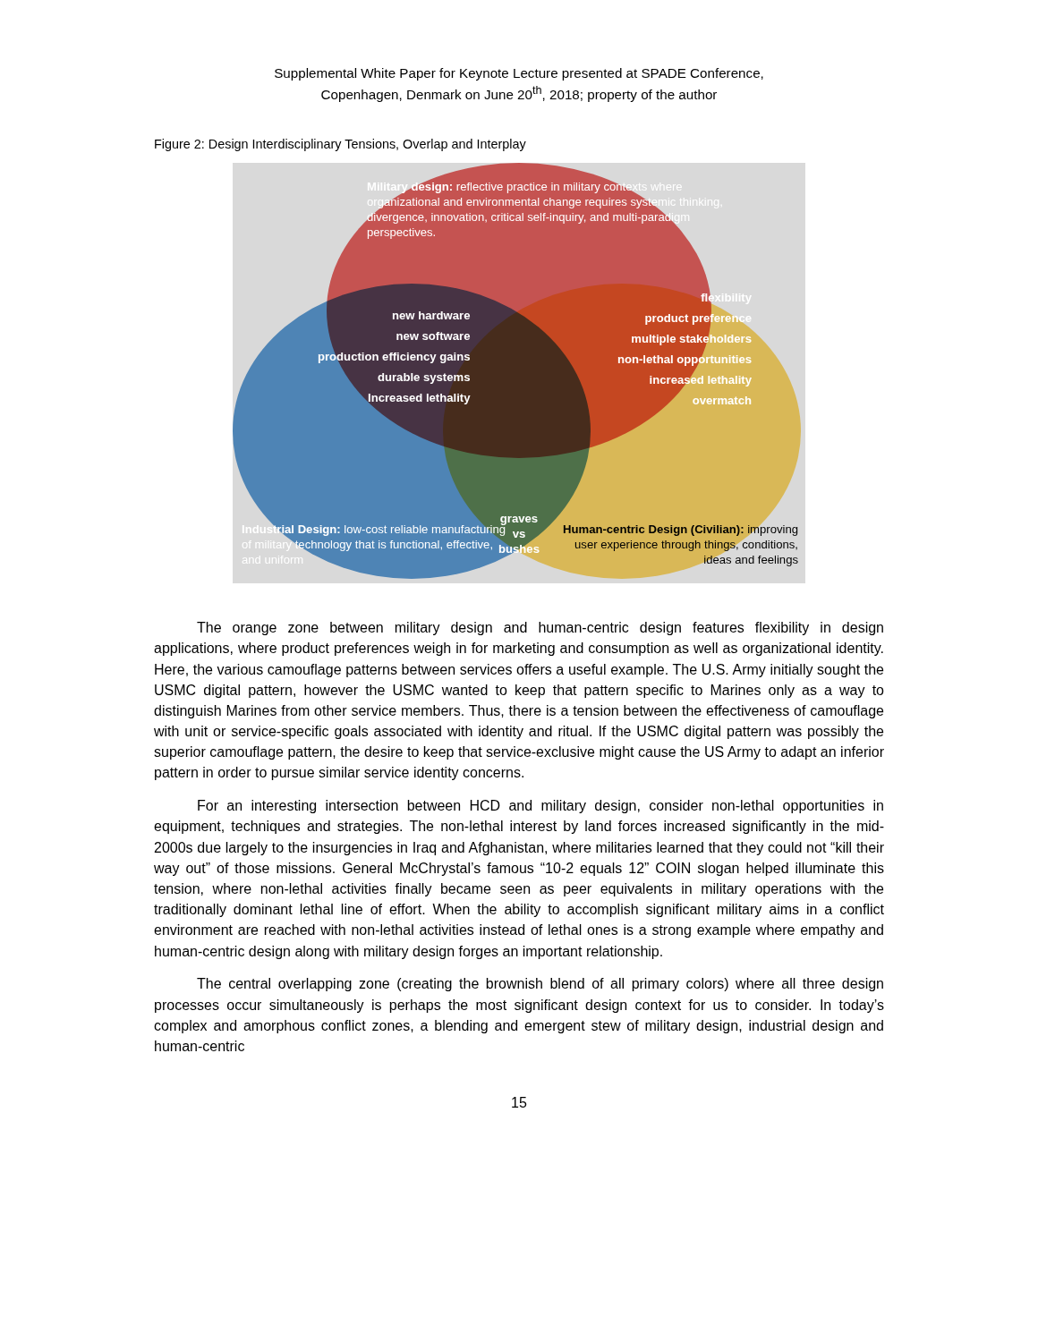Supplemental White Paper for Keynote Lecture presented at SPADE Conference,
Copenhagen, Denmark on June 20th, 2018; property of the author
Figure 2: Design Interdisciplinary Tensions, Overlap and Interplay
Military design: reflective practice in military contexts where organizational and environmental change requires systemic thinking, divergence, innovation, critical self-inquiry, and multi-paradigm perspectives.
new hardware
new software
production efficiency gains
durable systems
Increased lethality
flexibility
product preference
multiple stakeholders
non-lethal opportunities
increased lethality
overmatch
Industrial Design: low-cost reliable manufacturing of military technology that is functional, effective, and uniform
graves
vs
bushes
Human-centric Design (Civilian): improving user experience through things, conditions, ideas and feelings
The orange zone between military design and human-centric design features flexibility in design applications, where product preferences weigh in for marketing and consumption as well as organizational identity. Here, the various camouflage patterns between services offers a useful example. The U.S. Army initially sought the USMC digital pattern, however the USMC wanted to keep that pattern specific to Marines only as a way to distinguish Marines from other service members. Thus, there is a tension between the effectiveness of camouflage with unit or service-specific goals associated with identity and ritual. If the USMC digital pattern was possibly the superior camouflage pattern, the desire to keep that service-exclusive might cause the US Army to adapt an inferior pattern in order to pursue similar service identity concerns.
For an interesting intersection between HCD and military design, consider non-lethal opportunities in equipment, techniques and strategies. The non-lethal interest by land forces increased significantly in the mid-2000s due largely to the insurgencies in Iraq and Afghanistan, where militaries learned that they could not “kill their way out” of those missions. General McChrystal’s famous “10-2 equals 12” COIN slogan helped illuminate this tension, where non-lethal activities finally became seen as peer equivalents in military operations with the traditionally dominant lethal line of effort. When the ability to accomplish significant military aims in a conflict environment are reached with non-lethal activities instead of lethal ones is a strong example where empathy and human-centric design along with military design forges an important relationship.
The central overlapping zone (creating the brownish blend of all primary colors) where all three design processes occur simultaneously is perhaps the most significant design context for us to consider. In today’s complex and amorphous conflict zones, a blending and emergent stew of military design, industrial design and human-centric
15